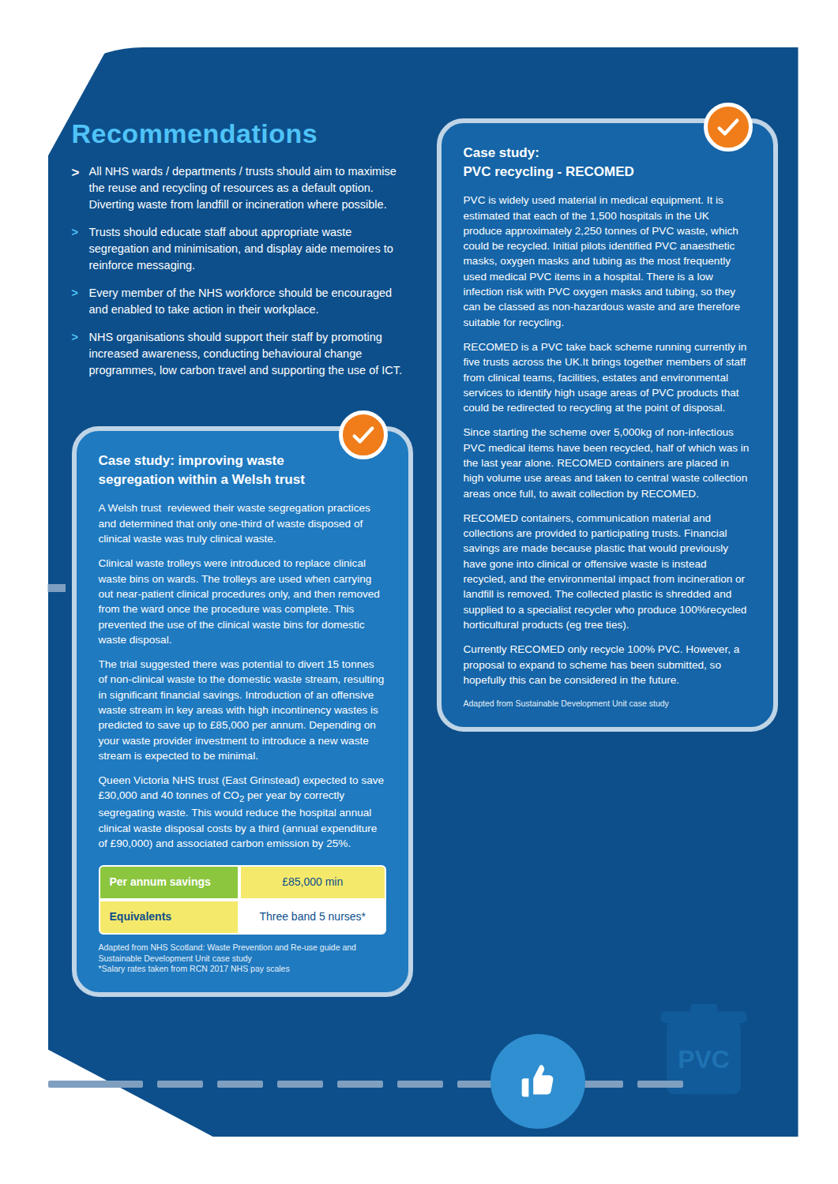Recommendations
All NHS wards / departments / trusts should aim to maximise the reuse and recycling of resources as a default option. Diverting waste from landfill or incineration where possible.
Trusts should educate staff about appropriate waste segregation and minimisation, and display aide memoires to reinforce messaging.
Every member of the NHS workforce should be encouraged and enabled to take action in their workplace.
NHS organisations should support their staff by promoting increased awareness, conducting behavioural change programmes, low carbon travel and supporting the use of ICT.
Case study: improving waste segregation within a Welsh trust
A Welsh trust reviewed their waste segregation practices and determined that only one-third of waste disposed of clinical waste was truly clinical waste.
Clinical waste trolleys were introduced to replace clinical waste bins on wards. The trolleys are used when carrying out near-patient clinical procedures only, and then removed from the ward once the procedure was complete. This prevented the use of the clinical waste bins for domestic waste disposal.
The trial suggested there was potential to divert 15 tonnes of non-clinical waste to the domestic waste stream, resulting in significant financial savings. Introduction of an offensive waste stream in key areas with high incontinency wastes is predicted to save up to £85,000 per annum. Depending on your waste provider investment to introduce a new waste stream is expected to be minimal.
Queen Victoria NHS trust (East Grinstead) expected to save £30,000 and 40 tonnes of CO2 per year by correctly segregating waste. This would reduce the hospital annual clinical waste disposal costs by a third (annual expenditure of £90,000) and associated carbon emission by 25%.
| Per annum savings | £85,000 min |
| Equivalents | Three band 5 nurses* |
Adapted from NHS Scotland: Waste Prevention and Re-use guide and Sustainable Development Unit case study
*Salary rates taken from RCN 2017 NHS pay scales
Case study: PVC recycling - RECOMED
PVC is widely used material in medical equipment. It is estimated that each of the 1,500 hospitals in the UK produce approximately 2,250 tonnes of PVC waste, which could be recycled. Initial pilots identified PVC anaesthetic masks, oxygen masks and tubing as the most frequently used medical PVC items in a hospital. There is a low infection risk with PVC oxygen masks and tubing, so they can be classed as non-hazardous waste and are therefore suitable for recycling.
RECOMED is a PVC take back scheme running currently in five trusts across the UK.It brings together members of staff from clinical teams, facilities, estates and environmental services to identify high usage areas of PVC products that could be redirected to recycling at the point of disposal.
Since starting the scheme over 5,000kg of non-infectious PVC medical items have been recycled, half of which was in the last year alone. RECOMED containers are placed in high volume use areas and taken to central waste collection areas once full, to await collection by RECOMED.
RECOMED containers, communication material and collections are provided to participating trusts. Financial savings are made because plastic that would previously have gone into clinical or offensive waste is instead recycled, and the environmental impact from incineration or landfill is removed. The collected plastic is shredded and supplied to a specialist recycler who produce 100%recycled horticultural products (eg tree ties).
Currently RECOMED only recycle 100% PVC. However, a proposal to expand to scheme has been submitted, so hopefully this can be considered in the future.
Adapted from Sustainable Development Unit case study
PVC
13